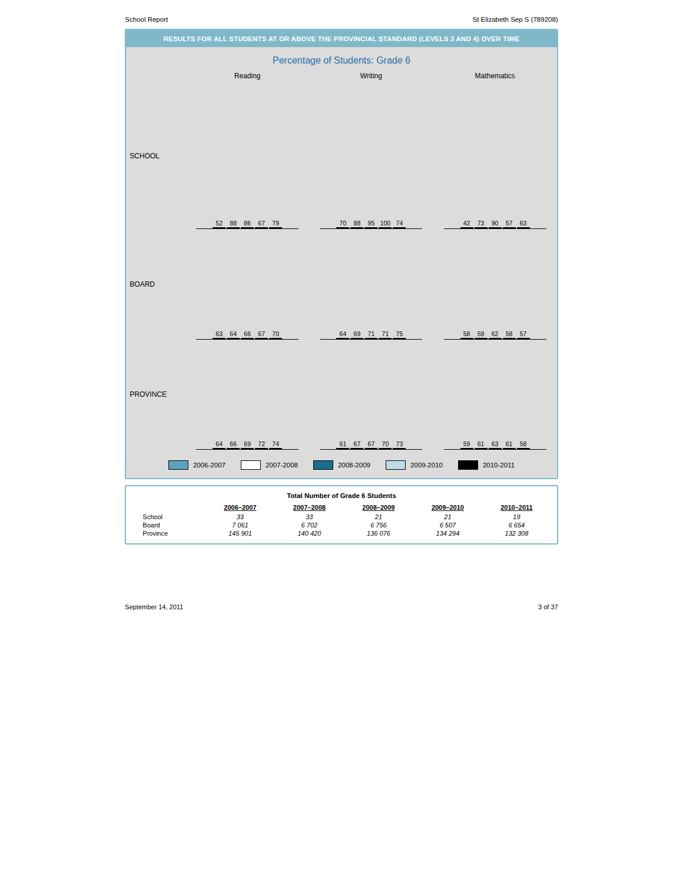School Report
St Elizabeth Sep S (789208)
RESULTS FOR ALL STUDENTS AT OR ABOVE THE PROVINCIAL STANDARD (LEVELS 3 AND 4) OVER TIME
Percentage of Students: Grade 6
Reading
Writing
Mathematics
SCHOOL
52
88
86
67
79
70
88
95
100
74
42
73
90
57
63
BOARD
63
64
66
67
70
64
69
71
71
75
58
59
62
58
57
PROVINCE
64
66
69
72
74
61
67
67
70
73
59
61
63
61
58
2006-2007
2007-2008
2008-2009
2009-2010
2010-2011
Total Number of Grade 6 Students
| | 2006–2007 | 2007–2008 | 2008–2009 | 2009–2010 | 2010–2011 |
| --- | --- | --- | --- | --- | --- |
| School | 33 | 33 | 21 | 21 | 19 |
| Board | 7 061 | 6 702 | 6 756 | 6 507 | 6 654 |
| Province | 145 901 | 140 420 | 136 076 | 134 294 | 132 308 |
September 14, 2011
3 of 37